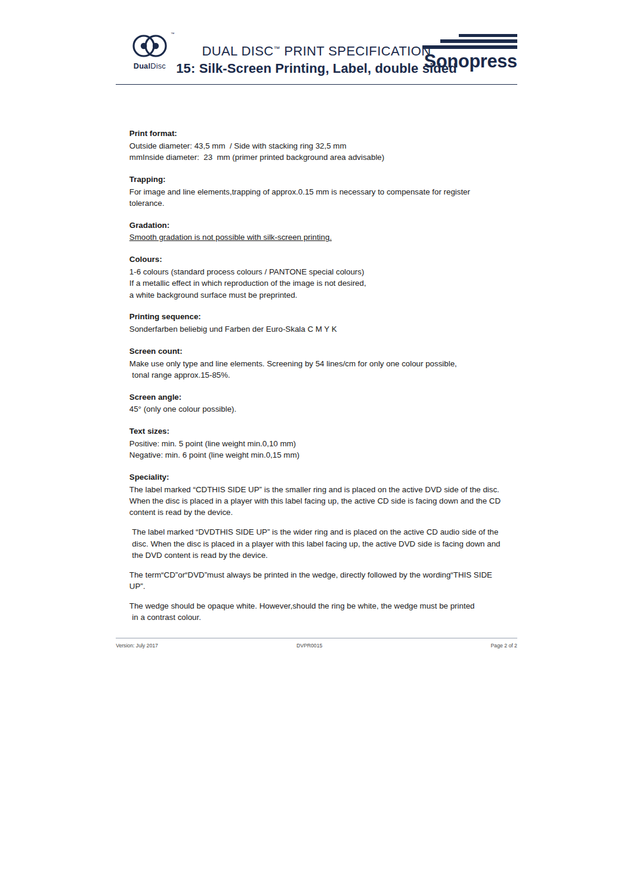™
Dual Disc
Sonopress
DUAL DISC™ PRINT SPECIFICATION
15: Silk-Screen Printing, Label, double sided
Print format:
Outside diameter: 43,5 mm / Side with stacking ring 32,5 mm
mmInside diameter: 23 mm (primer printed background area advisable)
Trapping:
For image and line elements,trapping of approx.0.15 mm is necessary to compensate for register tolerance.
Gradation:
Smooth gradation is not possible with silk-screen printing.
Colours:
1-6 colours (standard process colours / PANTONE special colours)
If a metallic effect in which reproduction of the image is not desired,
a white background surface must be preprinted.
Printing sequence:
Sonderfarben beliebig und Farben der Euro-Skala C M Y K
Screen count:
Make use only type and line elements. Screening by 54 lines/cm for only one colour possible,
tonal range approx.15-85%.
Screen angle:
45° (only one colour possible).
Text sizes:
Positive: min. 5 point (line weight min.0,10 mm)
Negative: min. 6 point (line weight min.0,15 mm)
Speciality:
The label marked “CDTHIS SIDE UP” is the smaller ring and is placed on the active DVD side of the disc. When the disc is placed in a player with this label facing up, the active CD side is facing down and the CD content is read by the device.
The label marked “DVDTHIS SIDE UP” is the wider ring and is placed on the active CD audio side of the disc. When the disc is placed in a player with this label facing up, the active DVD side is facing down and the DVD content is read by the device.
The term“CD”or“DVD”must always be printed in the wedge, directly followed by the wording“THIS SIDE UP”.
The wedge should be opaque white. However,should the ring be white, the wedge must be printed
in a contrast colour.
Version: July 2017
DVPR0015
Page 2 of 2